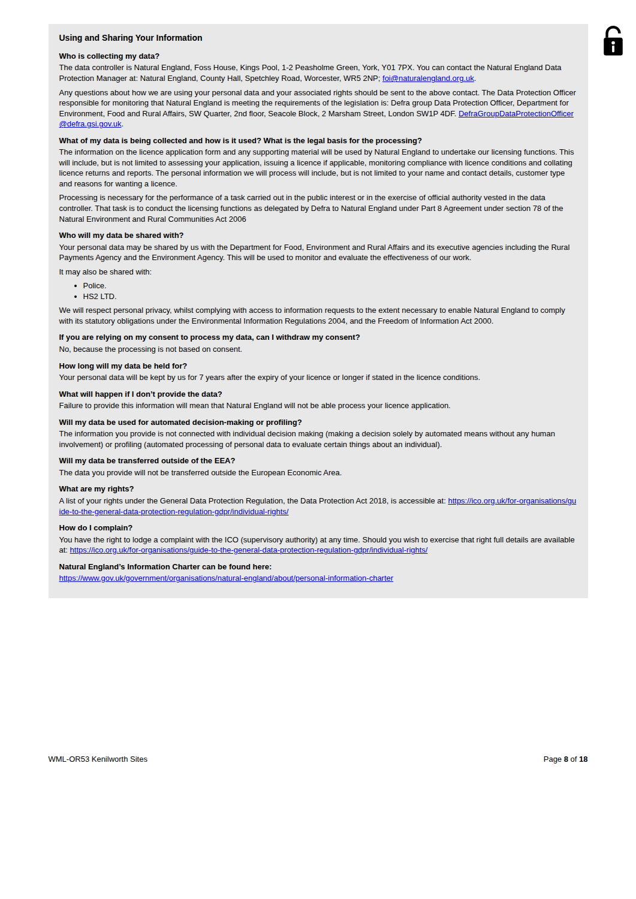Using and Sharing Your Information
Who is collecting my data?
The data controller is Natural England, Foss House, Kings Pool, 1-2 Peasholme Green, York, Y01 7PX. You can contact the Natural England Data Protection Manager at: Natural England, County Hall, Spetchley Road, Worcester, WR5 2NP; foi@naturalengland.org.uk.
Any questions about how we are using your personal data and your associated rights should be sent to the above contact. The Data Protection Officer responsible for monitoring that Natural England is meeting the requirements of the legislation is: Defra group Data Protection Officer, Department for Environment, Food and Rural Affairs, SW Quarter, 2nd floor, Seacole Block, 2 Marsham Street, London SW1P 4DF. DefraGroupDataProtectionOfficer@defra.gsi.gov.uk.
What of my data is being collected and how is it used? What is the legal basis for the processing?
The information on the licence application form and any supporting material will be used by Natural England to undertake our licensing functions. This will include, but is not limited to assessing your application, issuing a licence if applicable, monitoring compliance with licence conditions and collating licence returns and reports. The personal information we will process will include, but is not limited to your name and contact details, customer type and reasons for wanting a licence.
Processing is necessary for the performance of a task carried out in the public interest or in the exercise of official authority vested in the data controller. That task is to conduct the licensing functions as delegated by Defra to Natural England under Part 8 Agreement under section 78 of the Natural Environment and Rural Communities Act 2006
Who will my data be shared with?
Your personal data may be shared by us with the Department for Food, Environment and Rural Affairs and its executive agencies including the Rural Payments Agency and the Environment Agency. This will be used to monitor and evaluate the effectiveness of our work.
It may also be shared with:
Police.
HS2 LTD.
We will respect personal privacy, whilst complying with access to information requests to the extent necessary to enable Natural England to comply with its statutory obligations under the Environmental Information Regulations 2004, and the Freedom of Information Act 2000.
If you are relying on my consent to process my data, can I withdraw my consent?
No, because the processing is not based on consent.
How long will my data be held for?
Your personal data will be kept by us for 7 years after the expiry of your licence or longer if stated in the licence conditions.
What will happen if I don’t provide the data?
Failure to provide this information will mean that Natural England will not be able process your licence application.
Will my data be used for automated decision-making or profiling?
The information you provide is not connected with individual decision making (making a decision solely by automated means without any human involvement) or profiling (automated processing of personal data to evaluate certain things about an individual).
Will my data be transferred outside of the EEA?
The data you provide will not be transferred outside the European Economic Area.
What are my rights?
A list of your rights under the General Data Protection Regulation, the Data Protection Act 2018, is accessible at: https://ico.org.uk/for-organisations/guide-to-the-general-data-protection-regulation-gdpr/individual-rights/
How do I complain?
You have the right to lodge a complaint with the ICO (supervisory authority) at any time. Should you wish to exercise that right full details are available at: https://ico.org.uk/for-organisations/guide-to-the-general-data-protection-regulation-gdpr/individual-rights/
Natural England’s Information Charter can be found here:
https://www.gov.uk/government/organisations/natural-england/about/personal-information-charter
WML-OR53 Kenilworth Sites
Page 8 of 18